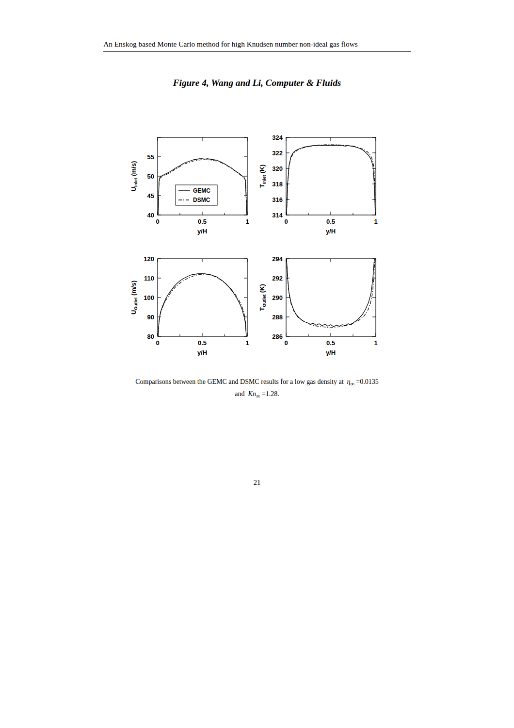An Enskog based Monte Carlo method for high Knudsen number non-ideal gas flows
Figure 4, Wang and Li, Computer & Fluids
40 45 50 55 0 0.5 1 UInlet (m/s) y/H GEMC DSMC 314 316 318 320 322 324 0 0.5 1 TInlet (K) y/H 80 90 100 110 120 0 0.5 1 UOutlet (m/s) y/H 286 288 290 292 294 0 0.5 1 TOutlet (K) y/H
Comparisons between the GEMC and DSMC results for a low gas density at η∞ =0.0135 and Kn∞ =1.28.
21